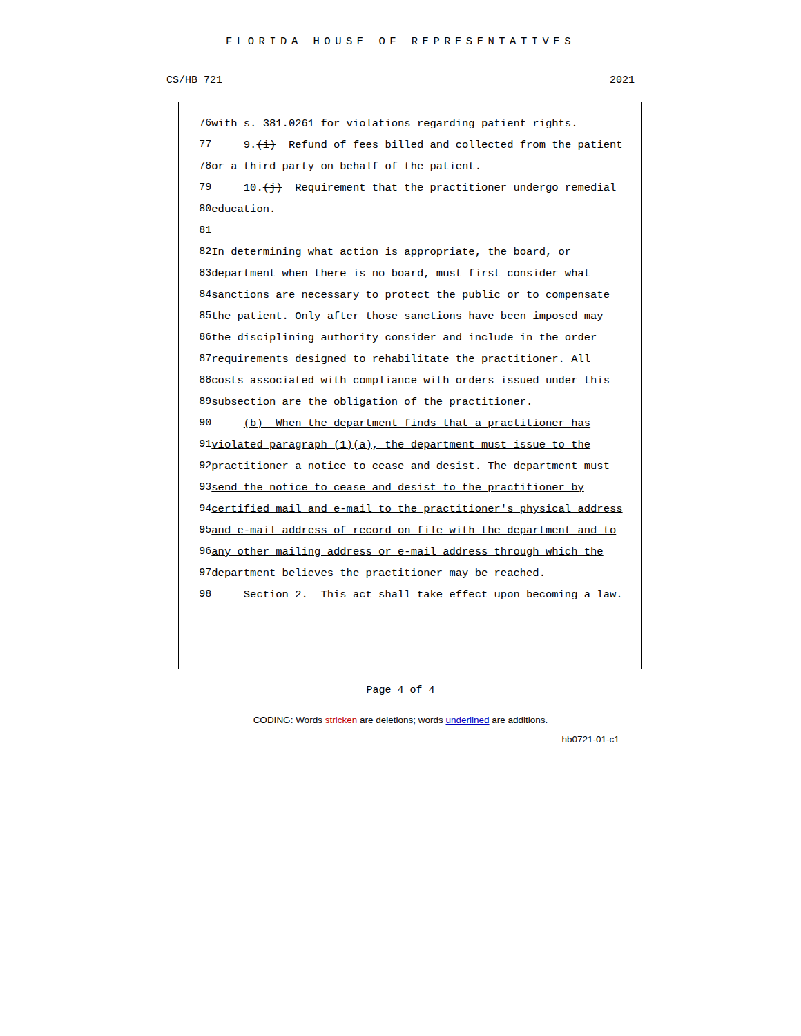FLORIDA HOUSE OF REPRESENTATIVES
CS/HB 721 2021
| 76 | with s. 381.0261 for violations regarding patient rights. |
| 77 | 9. (i) Refund of fees billed and collected from the patient |
| 78 | or a third party on behalf of the patient. |
| 79 | 10. (j) Requirement that the practitioner undergo remedial |
| 80 | education. |
| 81 | |
| 82 | In determining what action is appropriate, the board, or |
| 83 | department when there is no board, must first consider what |
| 84 | sanctions are necessary to protect the public or to compensate |
| 85 | the patient. Only after those sanctions have been imposed may |
| 86 | the disciplining authority consider and include in the order |
| 87 | requirements designed to rehabilitate the practitioner. All |
| 88 | costs associated with compliance with orders issued under this |
| 89 | subsection are the obligation of the practitioner. |
| 90 | (b) When the department finds that a practitioner has |
| 91 | violated paragraph (1)(a), the department must issue to the |
| 92 | practitioner a notice to cease and desist. The department must |
| 93 | send the notice to cease and desist to the practitioner by |
| 94 | certified mail and e-mail to the practitioner's physical address |
| 95 | and e-mail address of record on file with the department and to |
| 96 | any other mailing address or e-mail address through which the |
| 97 | department believes the practitioner may be reached. |
| 98 | Section 2. This act shall take effect upon becoming a law. |
Page 4 of 4
CODING: Words stricken are deletions; words underlined are additions.
hb0721-01-c1